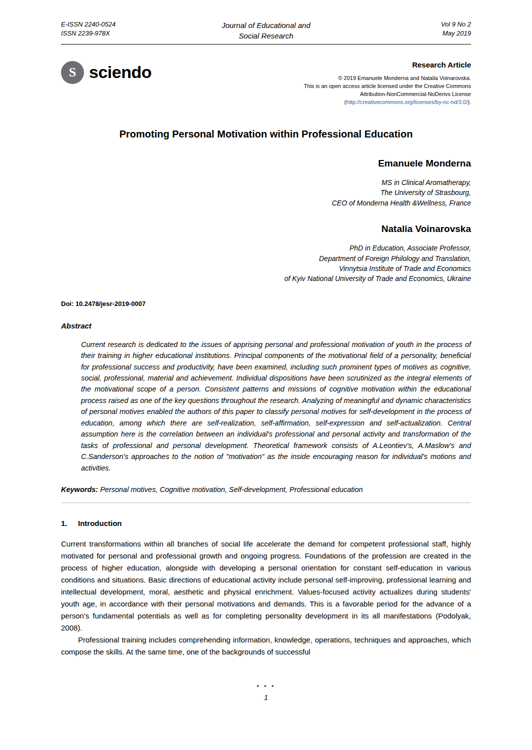E-ISSN 2240-0524
ISSN 2239-978X
Journal of Educational and
Social Research
Vol 9 No 2
May 2019
S
sciendo
Research Article
© 2019 Emanuele Monderna and Natalia Voinarovska.
This is an open access article licensed under the Creative Commons
Attribution-NonCommercial-NoDerivs License
(http://creativecommons.org/licenses/by-nc-nd/3.0/).
Promoting Personal Motivation within Professional Education
Emanuele Monderna
MS in Clinical Aromatherapy,
The University of Strasbourg,
CEO of Monderna Health &Wellness, France
Natalia Voinarovska
PhD in Education, Associate Professor,
Department of Foreign Philology and Translation,
Vinnytsia Institute of Trade and Economics
of Kyiv National University of Trade and Economics, Ukraine
Doi: 10.2478/jesr-2019-0007
Abstract
Current research is dedicated to the issues of apprising personal and professional motivation of youth in the process of their training in higher educational institutions. Principal components of the motivational field of a personality, beneficial for professional success and productivity, have been examined, including such prominent types of motives as cognitive, social, professional, material and achievement. Individual dispositions have been scrutinized as the integral elements of the motivational scope of a person. Consistent patterns and missions of cognitive motivation within the educational process raised as one of the key questions throughout the research. Analyzing of meaningful and dynamic characteristics of personal motives enabled the authors of this paper to classify personal motives for self-development in the process of education, among which there are self-realization, self-affirmation, self-expression and self-actualization. Central assumption here is the correlation between an individual's professional and personal activity and transformation of the tasks of professional and personal development. Theoretical framework consists of A.Leontiev's, A.Maslow's and C.Sanderson's approaches to the notion of "motivation" as the inside encouraging reason for individual's motions and activities.
Keywords: Personal motives, Cognitive motivation, Self-development, Professional education
1. Introduction
Current transformations within all branches of social life accelerate the demand for competent professional staff, highly motivated for personal and professional growth and ongoing progress. Foundations of the profession are created in the process of higher education, alongside with developing a personal orientation for constant self-education in various conditions and situations. Basic directions of educational activity include personal self-improving, professional learning and intellectual development, moral, aesthetic and physical enrichment. Values-focused activity actualizes during students' youth age, in accordance with their personal motivations and demands. This is a favorable period for the advance of a person's fundamental potentials as well as for completing personality development in its all manifestations (Podolyak, 2008).
Professional training includes comprehending information, knowledge, operations, techniques and approaches, which compose the skills. At the same time, one of the backgrounds of successful
• • •
1